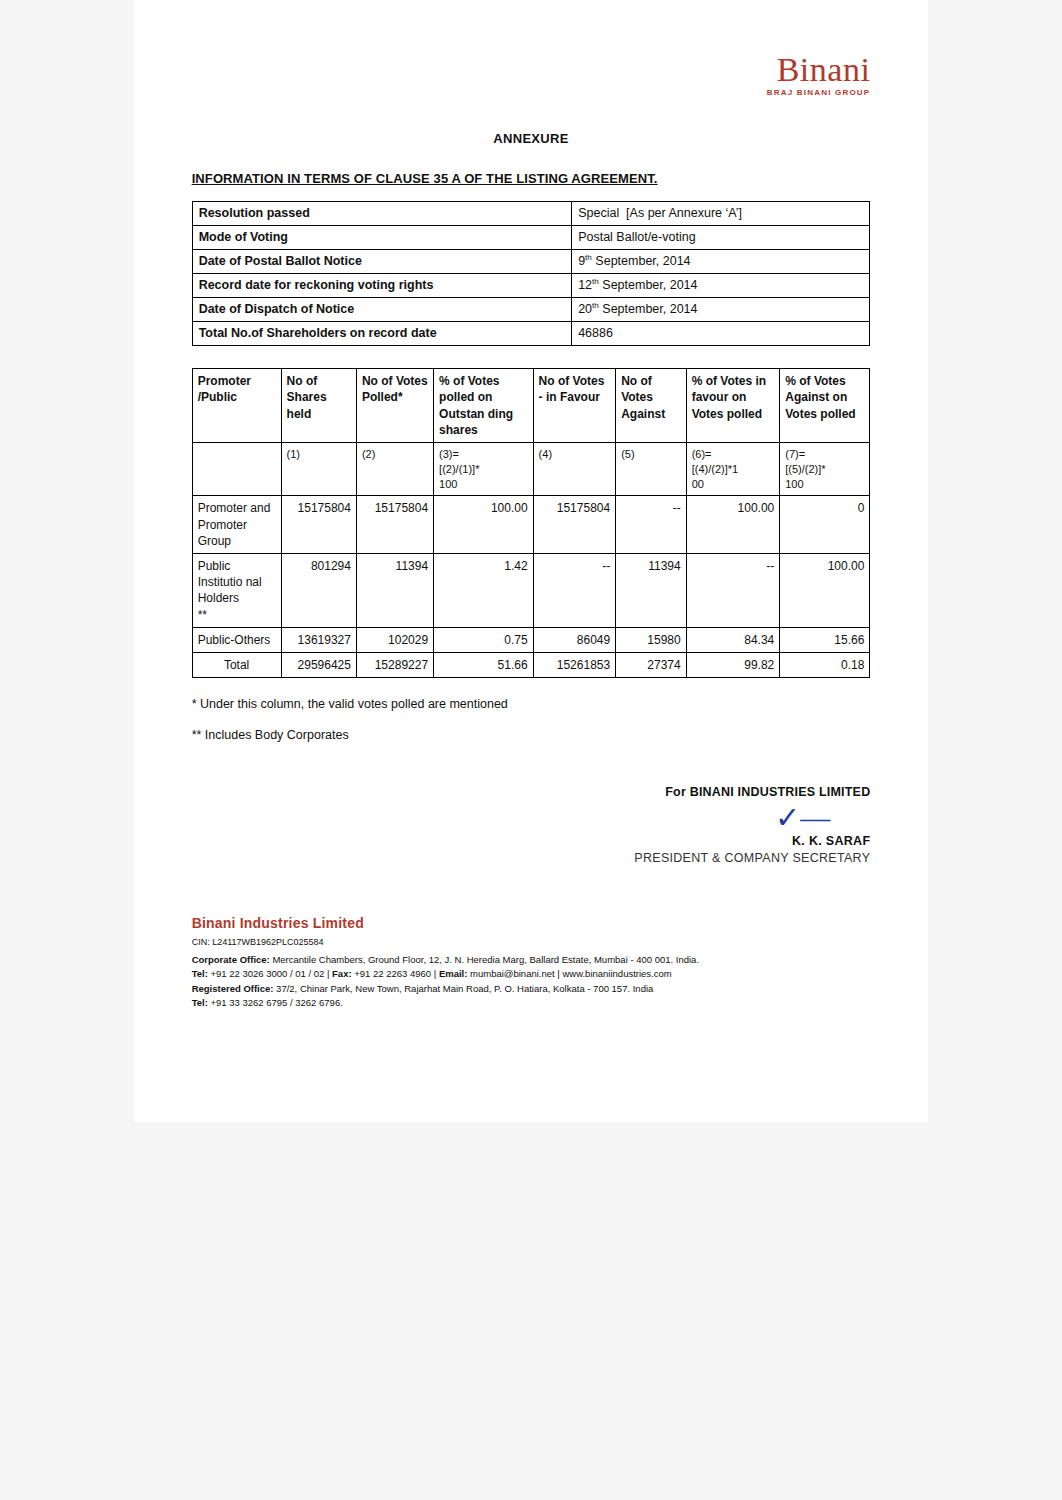Binani
BRAJ BINANI GROUP
ANNEXURE
INFORMATION IN TERMS OF CLAUSE 35 A OF THE LISTING AGREEMENT.
| Resolution passed | Special [As per Annexure ‘A’] |
| Mode of Voting | Postal Ballot/e-voting |
| Date of Postal Ballot Notice | 9 th September, 2014 |
| Record date for reckoning voting rights | 12 th September, 2014 |
| Date of Dispatch of Notice | 20 th September, 2014 |
| Total No.of Shareholders on record date | 46886 |
| Promoter /Public | No of Shares held | No of Votes Polled* | % of Votes polled on Outstan ding shares | No of Votes - in Favour | No of Votes Against | % of Votes in favour on Votes polled | % of Votes Against on Votes polled |
| --- | --- | --- | --- | --- | --- | --- | --- |
| | (1) | (2) | (3)= [(2)/(1)]* 100 | (4) | (5) | (6)= [(4)/(2)]*1 00 | (7)= [(5)/(2)]* 100 |
| Promoter and Promoter Group | 15175804 | 15175804 | 100.00 | 15175804 | -- | 100.00 | 0 |
| Public Institutio nal Holders ** | 801294 | 11394 | 1.42 | -- | 11394 | -- | 100.00 |
| Public-Others | 13619327 | 102029 | 0.75 | 86049 | 15980 | 84.34 | 15.66 |
| Total | 29596425 | 15289227 | 51.66 | 15261853 | 27374 | 99.82 | 0.18 |
* Under this column, the valid votes polled are mentioned
** Includes Body Corporates
For BINANI INDUSTRIES LIMITED
✓—
K. K. SARAF
PRESIDENT & COMPANY SECRETARY
Binani Industries Limited
CIN: L24117WB1962PLC025584
Corporate Office: Mercantile Chambers, Ground Floor, 12, J. N. Heredia Marg, Ballard Estate, Mumbai - 400 001. India.
Tel: +91 22 3026 3000 / 01 / 02 | Fax: +91 22 2263 4960 | Email: mumbai@binani.net | www.binaniindustries.com
Registered Office: 37/2, Chinar Park, New Town, Rajarhat Main Road, P. O. Hatiara, Kolkata - 700 157. India
Tel: +91 33 3262 6795 / 3262 6796.